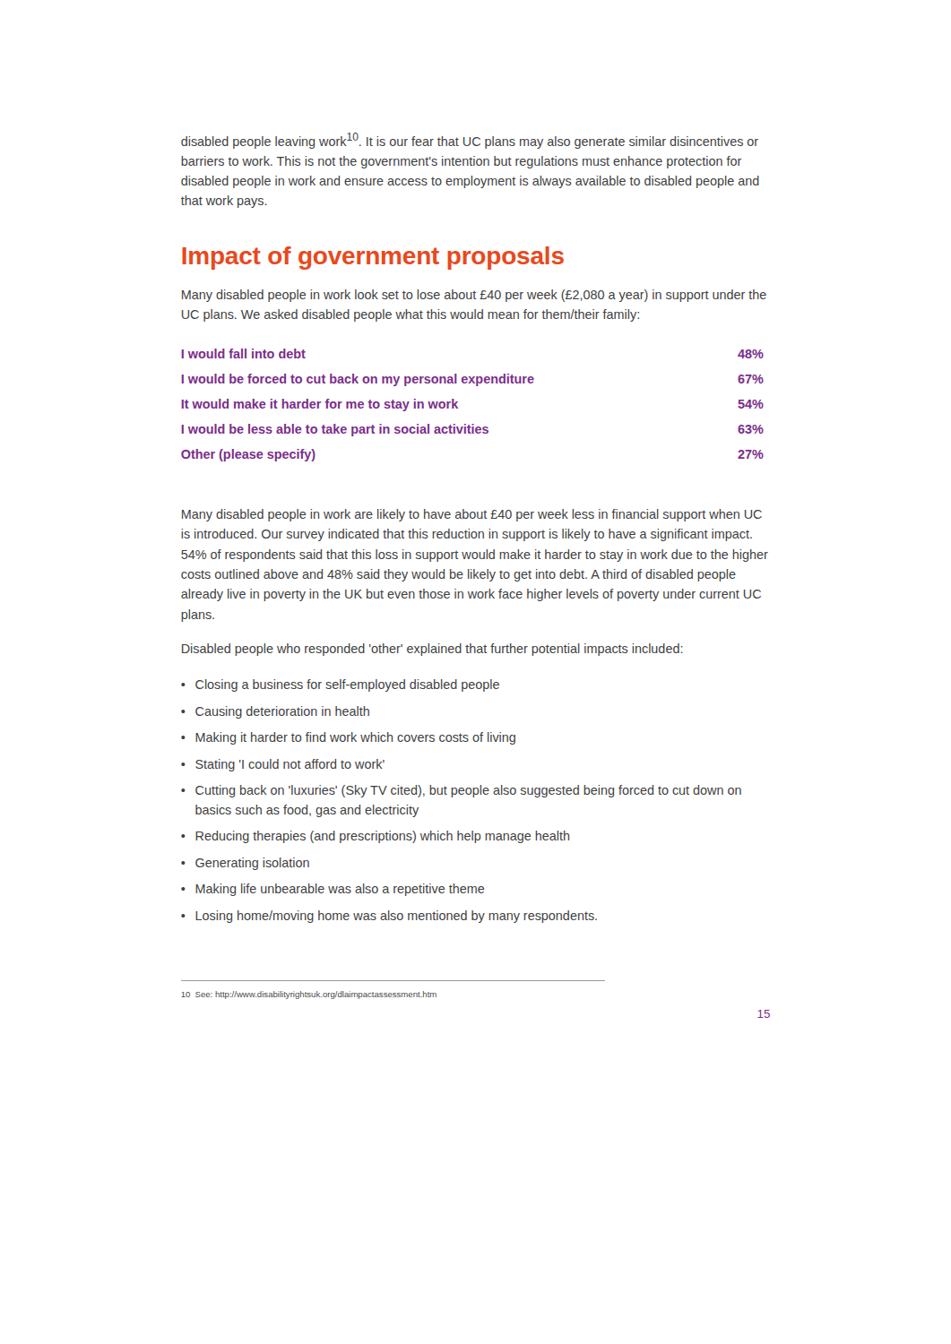disabled people leaving work10. It is our fear that UC plans may also generate similar disincentives or barriers to work. This is not the government's intention but regulations must enhance protection for disabled people in work and ensure access to employment is always available to disabled people and that work pays.
Impact of government proposals
Many disabled people in work look set to lose about £40 per week (£2,080 a year) in support under the UC plans. We asked disabled people what this would mean for them/their family:
| I would fall into debt | 48% |
| I would be forced to cut back on my personal expenditure | 67% |
| It would make it harder for me to stay in work | 54% |
| I would be less able to take part in social activities | 63% |
| Other (please specify) | 27% |
Many disabled people in work are likely to have about £40 per week less in financial support when UC is introduced. Our survey indicated that this reduction in support is likely to have a significant impact. 54% of respondents said that this loss in support would make it harder to stay in work due to the higher costs outlined above and 48% said they would be likely to get into debt. A third of disabled people already live in poverty in the UK but even those in work face higher levels of poverty under current UC plans.
Disabled people who responded 'other' explained that further potential impacts included:
Closing a business for self-employed disabled people
Causing deterioration in health
Making it harder to find work which covers costs of living
Stating 'I could not afford to work'
Cutting back on 'luxuries' (Sky TV cited), but people also suggested being forced to cut down on basics such as food, gas and electricity
Reducing therapies (and prescriptions) which help manage health
Generating isolation
Making life unbearable was also a repetitive theme
Losing home/moving home was also mentioned by many respondents.
10 See: http://www.disabilityrightsuk.org/dlaimpactassessment.htm
15